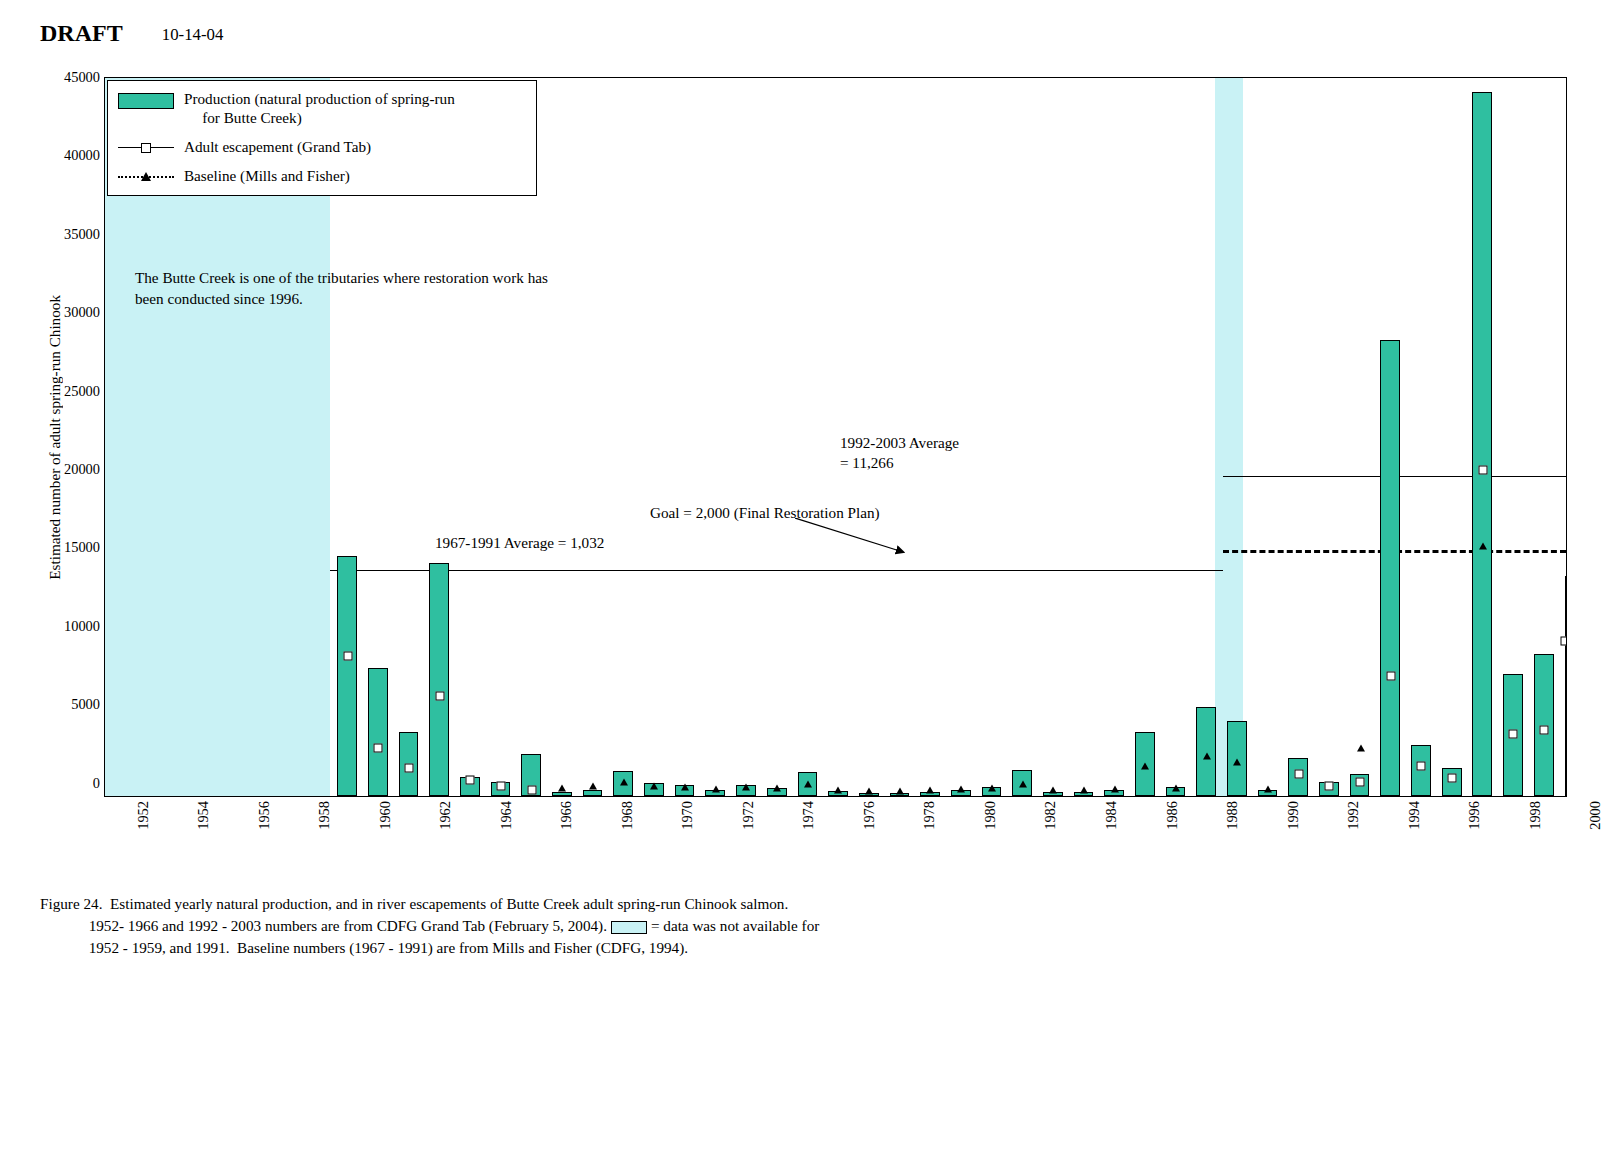DRAFT 10-14-04
Estimated number of adult spring-run Chinook
45000 40000 35000 30000 25000 20000 15000 10000 5000 0
Production (natural production of spring-runfor Butte Creek)
Adult escapement (Grand Tab)
Baseline (Mills and Fisher)
The Butte Creek is one of the tributaries where restoration work has been conducted since 1996.
1992-2003 Average
= 11,266
1967-1991 Average = 1,032
Goal = 2,000 (Final Restoration Plan)
1952 1954 1956 1958 1960 1962 1964 1966 1968 1970 1972 1974 1976 1978 1980 1982 1984 1986 1988 1990 1992 1994 1996 1998 2000 2002
Figure 24. Estimated yearly natural production, and in river escapements of Butte Creek adult spring-run Chinook salmon. 1952- 1966 and 1992 - 2003 numbers are from CDFG Grand Tab (February 5, 2004). = data was not available for 1952 - 1959, and 1991. Baseline numbers (1967 - 1991) are from Mills and Fisher (CDFG, 1994).